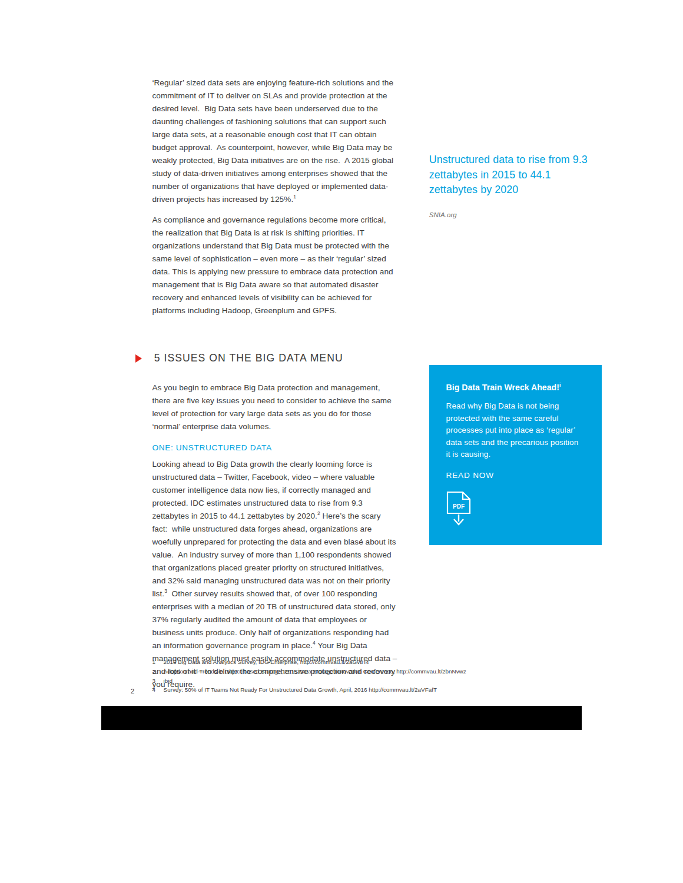‘Regular’ sized data sets are enjoying feature-rich solutions and the commitment of IT to deliver on SLAs and provide protection at the desired level. Big Data sets have been underserved due to the daunting challenges of fashioning solutions that can support such large data sets, at a reasonable enough cost that IT can obtain budget approval. As counterpoint, however, while Big Data may be weakly protected, Big Data initiatives are on the rise. A 2015 global study of data-driven initiatives among enterprises showed that the number of organizations that have deployed or implemented data-driven projects has increased by 125%.1
As compliance and governance regulations become more critical, the realization that Big Data is at risk is shifting priorities. IT organizations understand that Big Data must be protected with the same level of sophistication – even more – as their ‘regular’ sized data. This is applying new pressure to embrace data protection and management that is Big Data aware so that automated disaster recovery and enhanced levels of visibility can be achieved for platforms including Hadoop, Greenplum and GPFS.
5 Issues on the Big Data Menu
As you begin to embrace Big Data protection and management, there are five key issues you need to consider to achieve the same level of protection for vary large data sets as you do for those ‘normal’ enterprise data volumes.
One: Unstructured Data
Looking ahead to Big Data growth the clearly looming force is unstructured data – Twitter, Facebook, video – where valuable customer intelligence data now lies, if correctly managed and protected. IDC estimates unstructured data to rise from 9.3 zettabytes in 2015 to 44.1 zettabytes by 2020.2 Here’s the scary fact: while unstructured data forges ahead, organizations are woefully unprepared for protecting the data and even blasé about its value. An industry survey of more than 1,100 respondents showed that organizations placed greater priority on structured initiatives, and 32% said managing unstructured data was not on their priority list.3 Other survey results showed that, of over 100 responding enterprises with a median of 20 TB of unstructured data stored, only 37% regularly audited the amount of data that employees or business units produce. Only half of organizations responding had an information governance program in place.4 Your Big Data management solution must easily accommodate unstructured data – and lots of it – to deliver the comprehensive protection and recovery you require.
Unstructured data to rise from 9.3 zettabytes in 2015 to 44.1 zettabytes by 2020
SNIA.org
Big Data Train Wreck Ahead!i
Read why Big Data is not being protected with the same careful processes put into place as ‘regular’ data sets and the precarious position it is causing.
READ NOW
PDF
| 1 | 2015 Big Data and Analytics Survey, IDG Enterprise, http://commvau.lt/2aGvtH4 |
| 2 | Adoption and Trends in Object-based Storage, 2015 Data Storage Innovation Conference, http://commvau.lt/2bnNvwz |
| 3 | ibid |
| 4 | Survey: 50% of IT Teams Not Ready For Unstructured Data Growth, April, 2016 http://commvau.lt/2aVFafT |
2